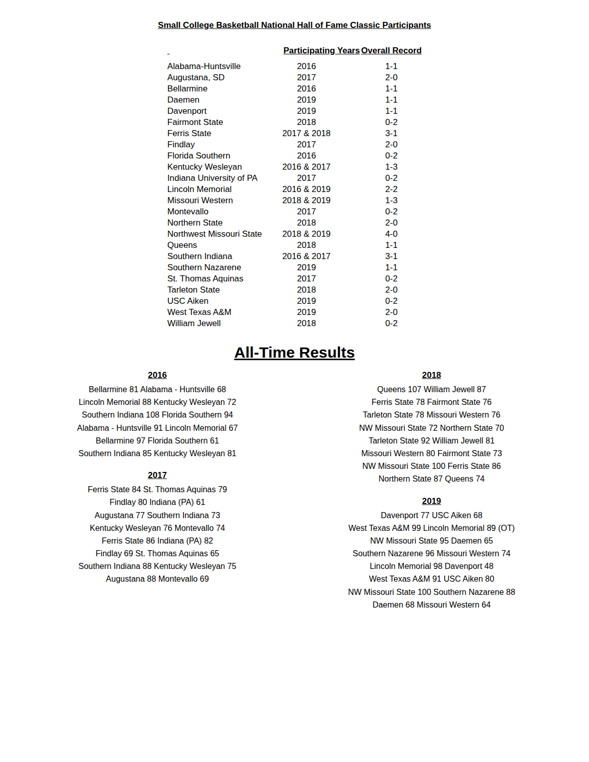Small College Basketball National Hall of Fame Classic Participants
| | Participating Years | Overall Record |
| --- | --- | --- |
| Alabama-Huntsville | 2016 | 1-1 |
| Augustana, SD | 2017 | 2-0 |
| Bellarmine | 2016 | 1-1 |
| Daemen | 2019 | 1-1 |
| Davenport | 2019 | 1-1 |
| Fairmont State | 2018 | 0-2 |
| Ferris State | 2017 & 2018 | 3-1 |
| Findlay | 2017 | 2-0 |
| Florida Southern | 2016 | 0-2 |
| Kentucky Wesleyan | 2016 & 2017 | 1-3 |
| Indiana University of PA | 2017 | 0-2 |
| Lincoln Memorial | 2016 & 2019 | 2-2 |
| Missouri Western | 2018 & 2019 | 1-3 |
| Montevallo | 2017 | 0-2 |
| Northern State | 2018 | 2-0 |
| Northwest Missouri State | 2018 & 2019 | 4-0 |
| Queens | 2018 | 1-1 |
| Southern Indiana | 2016 & 2017 | 3-1 |
| Southern Nazarene | 2019 | 1-1 |
| St. Thomas Aquinas | 2017 | 0-2 |
| Tarleton State | 2018 | 2-0 |
| USC Aiken | 2019 | 0-2 |
| West Texas A&M | 2019 | 2-0 |
| William Jewell | 2018 | 0-2 |
All-Time Results
2016
Bellarmine 81 Alabama - Huntsville 68
Lincoln Memorial 88 Kentucky Wesleyan 72
Southern Indiana 108 Florida Southern 94
Alabama - Huntsville 91 Lincoln Memorial 67
Bellarmine 97 Florida Southern 61
Southern Indiana 85 Kentucky Wesleyan 81
2017
Ferris State 84 St. Thomas Aquinas 79
Findlay 80 Indiana (PA) 61
Augustana 77 Southern Indiana 73
Kentucky Wesleyan 76 Montevallo 74
Ferris State 86 Indiana (PA) 82
Findlay 69 St. Thomas Aquinas 65
Southern Indiana 88 Kentucky Wesleyan 75
Augustana 88 Montevallo 69
2018
Queens 107 William Jewell 87
Ferris State 78 Fairmont State 76
Tarleton State 78 Missouri Western 76
NW Missouri State 72 Northern State 70
Tarleton State 92 William Jewell 81
Missouri Western 80 Fairmont State 73
NW Missouri State 100 Ferris State 86
Northern State 87 Queens 74
2019
Davenport 77 USC Aiken 68
West Texas A&M 99 Lincoln Memorial 89 (OT)
NW Missouri State 95 Daemen 65
Southern Nazarene 96 Missouri Western 74
Lincoln Memorial 98 Davenport 48
West Texas A&M 91 USC Aiken 80
NW Missouri State 100 Southern Nazarene 88
Daemen 68 Missouri Western 64